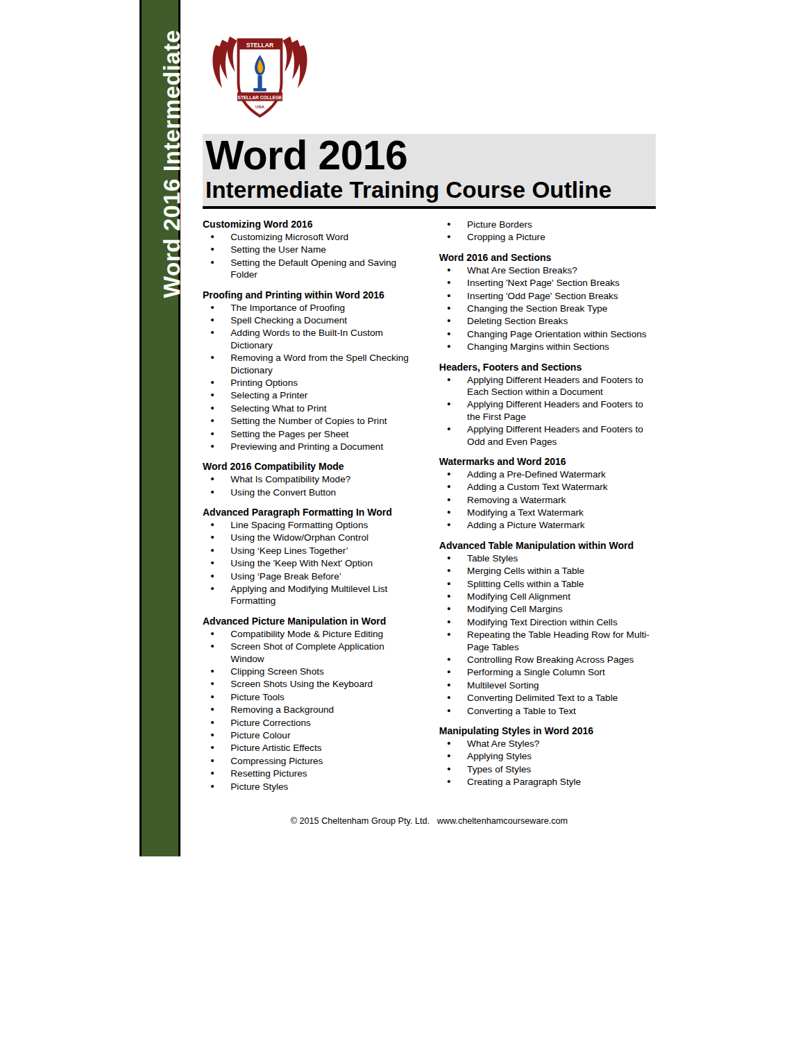Word 2016 Intermediate
STELLAR STELLAR COLLEGE USA
Word 2016
Intermediate Training Course Outline
Customizing Word 2016
Customizing Microsoft Word
Setting the User Name
Setting the Default Opening and Saving Folder
Proofing and Printing within Word 2016
The Importance of Proofing
Spell Checking a Document
Adding Words to the Built-In Custom Dictionary
Removing a Word from the Spell Checking Dictionary
Printing Options
Selecting a Printer
Selecting What to Print
Setting the Number of Copies to Print
Setting the Pages per Sheet
Previewing and Printing a Document
Word 2016 Compatibility Mode
What Is Compatibility Mode?
Using the Convert Button
Advanced Paragraph Formatting In Word
Line Spacing Formatting Options
Using the Widow/Orphan Control
Using ‘Keep Lines Together’
Using the 'Keep With Next' Option
Using ‘Page Break Before’
Applying and Modifying Multilevel List Formatting
Advanced Picture Manipulation in Word
Compatibility Mode & Picture Editing
Screen Shot of Complete Application Window
Clipping Screen Shots
Screen Shots Using the Keyboard
Picture Tools
Removing a Background
Picture Corrections
Picture Colour
Picture Artistic Effects
Compressing Pictures
Resetting Pictures
Picture Styles
Picture Borders
Cropping a Picture
Word 2016 and Sections
What Are Section Breaks?
Inserting 'Next Page' Section Breaks
Inserting 'Odd Page' Section Breaks
Changing the Section Break Type
Deleting Section Breaks
Changing Page Orientation within Sections
Changing Margins within Sections
Headers, Footers and Sections
Applying Different Headers and Footers to Each Section within a Document
Applying Different Headers and Footers to the First Page
Applying Different Headers and Footers to Odd and Even Pages
Watermarks and Word 2016
Adding a Pre-Defined Watermark
Adding a Custom Text Watermark
Removing a Watermark
Modifying a Text Watermark
Adding a Picture Watermark
Advanced Table Manipulation within Word
Table Styles
Merging Cells within a Table
Splitting Cells within a Table
Modifying Cell Alignment
Modifying Cell Margins
Modifying Text Direction within Cells
Repeating the Table Heading Row for Multi-Page Tables
Controlling Row Breaking Across Pages
Performing a Single Column Sort
Multilevel Sorting
Converting Delimited Text to a Table
Converting a Table to Text
Manipulating Styles in Word 2016
What Are Styles?
Applying Styles
Types of Styles
Creating a Paragraph Style
© 2015 Cheltenham Group Pty. Ltd. www.cheltenhamcourseware.com